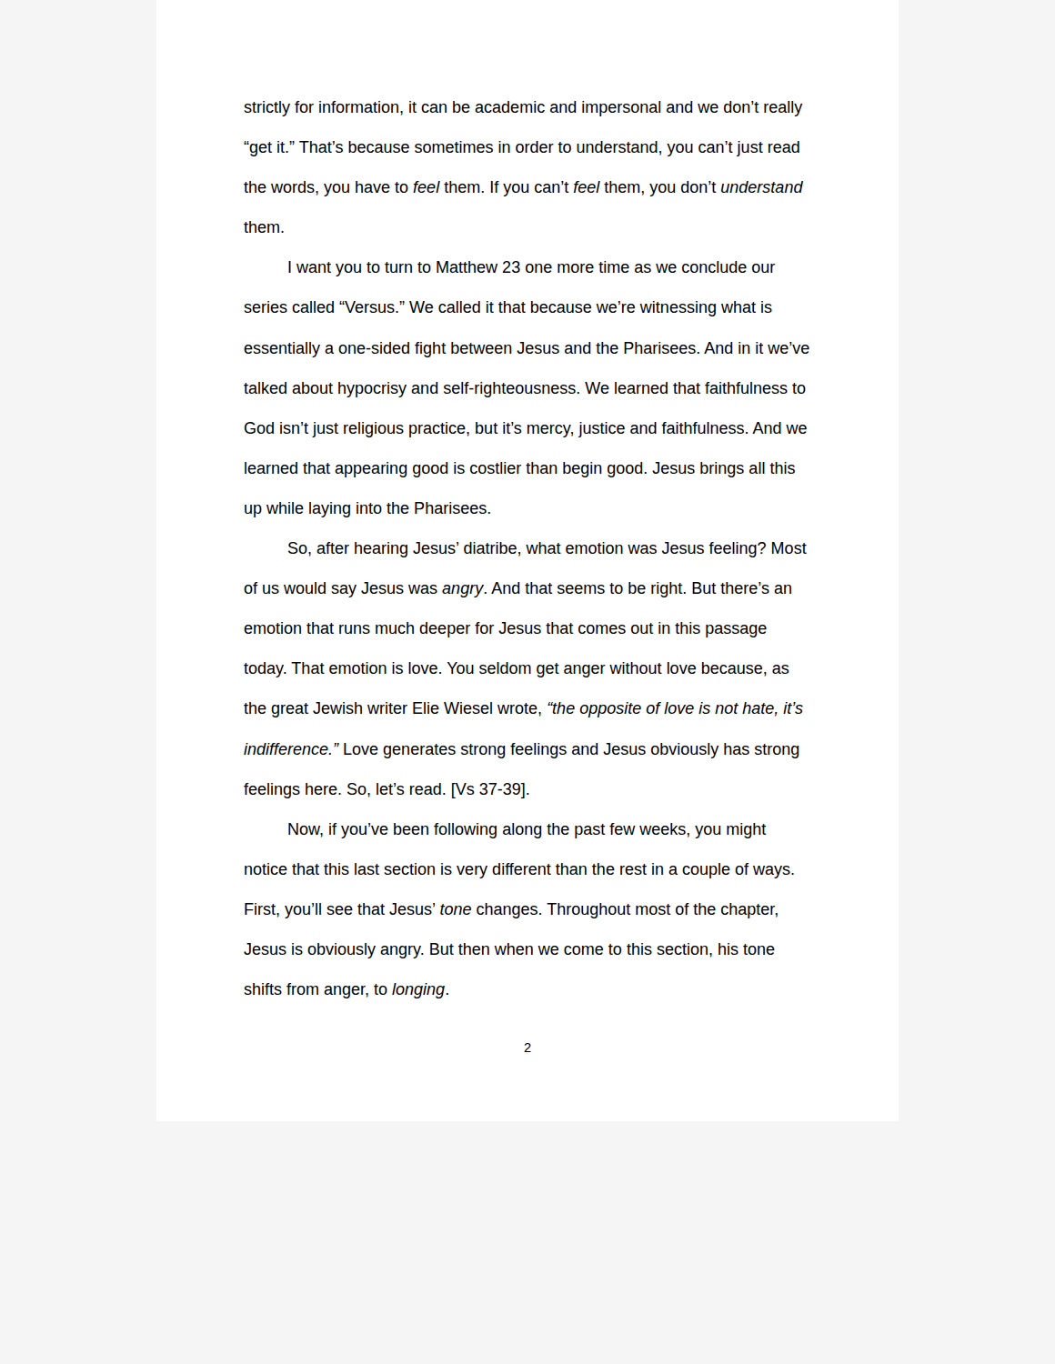strictly for information, it can be academic and impersonal and we don’t really “get it.” That’s because sometimes in order to understand, you can’t just read the words, you have to feel them. If you can’t feel them, you don’t understand them.
I want you to turn to Matthew 23 one more time as we conclude our series called “Versus.” We called it that because we’re witnessing what is essentially a one-sided fight between Jesus and the Pharisees. And in it we’ve talked about hypocrisy and self-righteousness. We learned that faithfulness to God isn’t just religious practice, but it’s mercy, justice and faithfulness. And we learned that appearing good is costlier than begin good. Jesus brings all this up while laying into the Pharisees.
So, after hearing Jesus’ diatribe, what emotion was Jesus feeling? Most of us would say Jesus was angry. And that seems to be right. But there’s an emotion that runs much deeper for Jesus that comes out in this passage today. That emotion is love. You seldom get anger without love because, as the great Jewish writer Elie Wiesel wrote, “the opposite of love is not hate, it’s indifference.” Love generates strong feelings and Jesus obviously has strong feelings here. So, let’s read. [Vs 37-39].
Now, if you’ve been following along the past few weeks, you might notice that this last section is very different than the rest in a couple of ways. First, you’ll see that Jesus’ tone changes. Throughout most of the chapter, Jesus is obviously angry. But then when we come to this section, his tone shifts from anger, to longing.
2